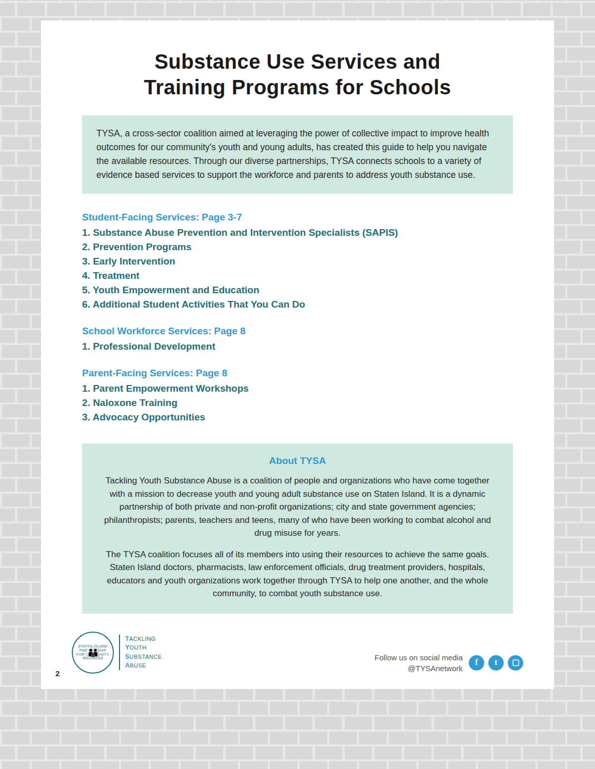Substance Use Services and
Training Programs for Schools
TYSA, a cross-sector coalition aimed at leveraging the power of collective impact to improve health outcomes for our community's youth and young adults, has created this guide to help you navigate the available resources. Through our diverse partnerships, TYSA connects schools to a variety of evidence based services to support the workforce and parents to address youth substance use.
Student-Facing Services: Page 3-7
Substance Abuse Prevention and Intervention Specialists (SAPIS)
Prevention Programs
Early Intervention
Treatment
Youth Empowerment and Education
Additional Student Activities That You Can Do
School Workforce Services: Page 8
Professional Development
Parent-Facing Services: Page 8
Parent Empowerment Workshops
Naloxone Training
Advocacy Opportunities
About TYSA
Tackling Youth Substance Abuse is a coalition of people and organizations who have come together with a mission to decrease youth and young adult substance use on Staten Island. It is a dynamic partnership of both private and non-profit organizations; city and state government agencies; philanthropists; parents, teachers and teens, many of who have been working to combat alcohol and drug misuse for years.
The TYSA coalition focuses all of its members into using their resources to achieve the same goals. Staten Island doctors, pharmacists, law enforcement officials, drug treatment providers, hospitals, educators and youth organizations work together through TYSA to help one another, and the whole community, to combat youth substance use.
STATEN ISLAND PARTNERSHIP
FOR COMMUNITY WELLNESS
👪
TACKLING
YOUTH
SUBSTANCE
ABUSE
Follow us on social media
@TYSAnetwork
f
t
▢
2